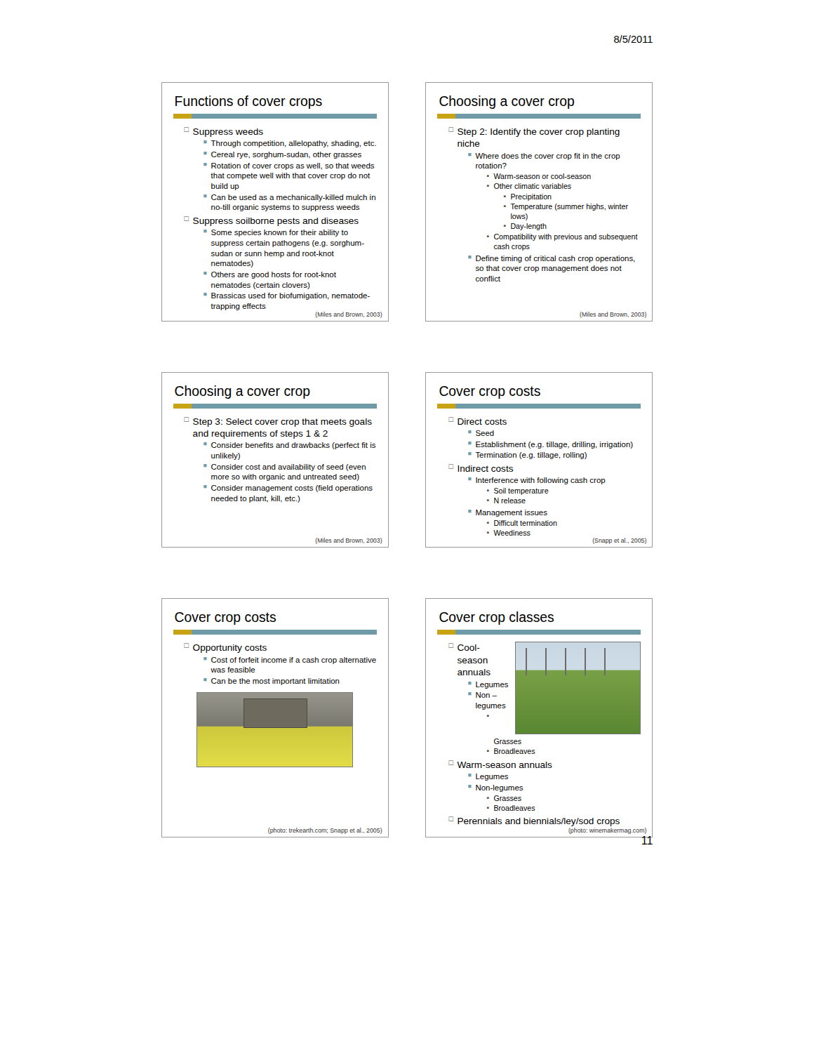8/5/2011
Functions of cover crops
Suppress weeds
Through competition, allelopathy, shading, etc.
Cereal rye, sorghum-sudan, other grasses
Rotation of cover crops as well, so that weeds that compete well with that cover crop do not build up
Can be used as a mechanically-killed mulch in no-till organic systems to suppress weeds
Suppress soilborne pests and diseases
Some species known for their ability to suppress certain pathogens (e.g. sorghum-sudan or sunn hemp and root-knot nematodes)
Others are good hosts for root-knot nematodes (certain clovers)
Brassicas used for biofumigation, nematode-trapping effects
(Miles and Brown, 2003)
Choosing a cover crop
Step 2: Identify the cover crop planting niche
Where does the cover crop fit in the crop rotation?
Warm-season or cool-season
Other climatic variables
Precipitation
Temperature (summer highs, winter lows)
Day-length
Compatibility with previous and subsequent cash crops
Define timing of critical cash crop operations, so that cover crop management does not conflict
(Miles and Brown, 2003)
Choosing a cover crop
Step 3: Select cover crop that meets goals and requirements of steps 1 & 2
Consider benefits and drawbacks (perfect fit is unlikely)
Consider cost and availability of seed (even more so with organic and untreated seed)
Consider management costs (field operations needed to plant, kill, etc.)
(Miles and Brown, 2003)
Cover crop costs
Direct costs
Seed
Establishment (e.g. tillage, drilling, irrigation)
Termination (e.g. tillage, rolling)
Indirect costs
Interference with following cash crop
Soil temperature
N release
Management issues
Difficult termination
Weediness
(Snapp et al., 2005)
Cover crop costs
Opportunity costs
Cost of forfeit income if a cash crop alternative was feasible
Can be the most important limitation
(photo: trekearth.com; Snapp et al., 2005)
Cover crop classes
Cool-season annuals
Legumes
Non –legumes
Grasses
Broadleaves
Warm-season annuals
Legumes
Non-legumes
Grasses
Broadleaves
Perennials and biennials/ley/sod crops
(photo: winemakermag.com)
11